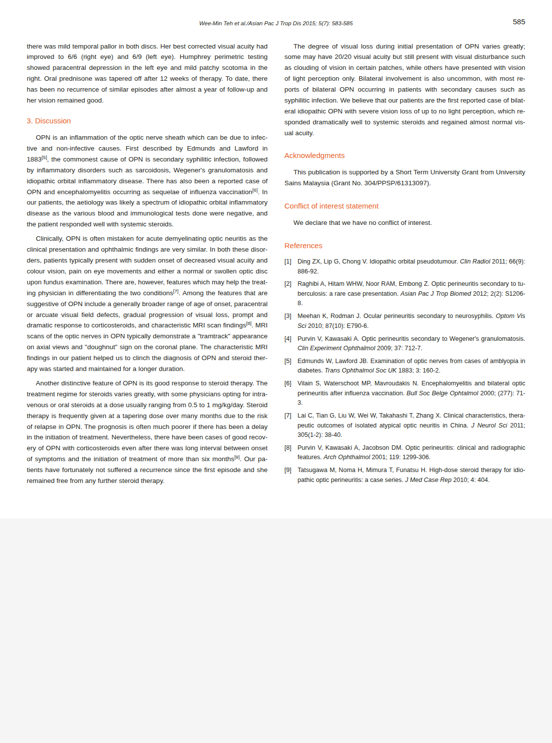Wee-Min Teh et al./Asian Pac J Trop Dis 2015; 5(7): 583-585 585
there was mild temporal pallor in both discs. Her best corrected visual acuity had improved to 6/6 (right eye) and 6/9 (left eye). Humphrey perimetric testing showed paracentral depression in the left eye and mild patchy scotoma in the right. Oral prednisone was tapered off after 12 weeks of therapy. To date, there has been no recurrence of similar episodes after almost a year of follow-up and her vision remained good.
3. Discussion
OPN is an inflammation of the optic nerve sheath which can be due to infective and non-infective causes. First described by Edmunds and Lawford in 1883[5], the commonest cause of OPN is secondary syphilitic infection, followed by inflammatory disorders such as sarcoidosis, Wegener's granulomatosis and idiopathic orbital inflammatory disease. There has also been a reported case of OPN and encephalomyelitis occurring as sequelae of influenza vaccination[6]. In our patients, the aetiology was likely a spectrum of idiopathic orbital inflammatory disease as the various blood and immunological tests done were negative, and the patient responded well with systemic steroids.
Clinically, OPN is often mistaken for acute demyelinating optic neuritis as the clinical presentation and ophthalmic findings are very similar. In both these disorders, patients typically present with sudden onset of decreased visual acuity and colour vision, pain on eye movements and either a normal or swollen optic disc upon fundus examination. There are, however, features which may help the treating physician in differentiating the two conditions[7]. Among the features that are suggestive of OPN include a generally broader range of age of onset, paracentral or arcuate visual field defects, gradual progression of visual loss, prompt and dramatic response to corticosteroids, and characteristic MRI scan findings[8]. MRI scans of the optic nerves in OPN typically demonstrate a "tramtrack" appearance on axial views and "doughnut" sign on the coronal plane. The characteristic MRI findings in our patient helped us to clinch the diagnosis of OPN and steroid therapy was started and maintained for a longer duration.
Another distinctive feature of OPN is its good response to steroid therapy. The treatment regime for steroids varies greatly, with some physicians opting for intravenous or oral steroids at a dose usually ranging from 0.5 to 1 mg/kg/day. Steroid therapy is frequently given at a tapering dose over many months due to the risk of relapse in OPN. The prognosis is often much poorer if there has been a delay in the initiation of treatment. Nevertheless, there have been cases of good recovery of OPN with corticosteroids even after there was long interval between onset of symptoms and the initiation of treatment of more than six months[9]. Our patients have fortunately not suffered a recurrence since the first episode and she remained free from any further steroid therapy.
The degree of visual loss during initial presentation of OPN varies greatly; some may have 20/20 visual acuity but still present with visual disturbance such as clouding of vision in certain patches, while others have presented with vision of light perception only. Bilateral involvement is also uncommon, with most reports of bilateral OPN occurring in patients with secondary causes such as syphilitic infection. We believe that our patients are the first reported case of bilateral idiopathic OPN with severe vision loss of up to no light perception, which responded dramatically well to systemic steroids and regained almost normal visual acuity.
Acknowledgments
This publication is supported by a Short Term University Grant from University Sains Malaysia (Grant No. 304/PPSP/61313097).
Conflict of interest statement
We declare that we have no conflict of interest.
References
Ding ZX, Lip G, Chong V. Idiopathic orbital pseudotumour. Clin Radiol 2011; 66(9): 886-92.
Raghibi A, Hitam WHW, Noor RAM, Embong Z. Optic perineuritis secondary to tuberculosis: a rare case presentation. Asian Pac J Trop Biomed 2012; 2(2): S1206-8.
Meehan K, Rodman J. Ocular perineuritis secondary to neurosyphilis. Optom Vis Sci 2010; 87(10): E790-6.
Purvin V, Kawasaki A. Optic perineuritis secondary to Wegener's granulomatosis. Clin Experiment Ophthalmol 2009; 37: 712-7.
Edmunds W, Lawford JB. Examination of optic nerves from cases of amblyopia in diabetes. Trans Ophthalmol Soc UK 1883; 3: 160-2.
Vilain S, Waterschoot MP, Mavroudakis N. Encephalomyelitis and bilateral optic perineuritis after influenza vaccination. Bull Soc Belge Ophtalmol 2000; (277): 71-3.
Lai C, Tian G, Liu W, Wei W, Takahashi T, Zhang X. Clinical characteristics, therapeutic outcomes of isolated atypical optic neuritis in China. J Neurol Sci 2011; 305(1-2): 38-40.
Purvin V, Kawasaki A, Jacobson DM. Optic perineuritis: clinical and radiographic features. Arch Ophthalmol 2001; 119: 1299-306.
Tatsugawa M, Noma H, Mimura T, Funatsu H. High-dose steroid therapy for idiopathic optic perineuritis: a case series. J Med Case Rep 2010; 4: 404.